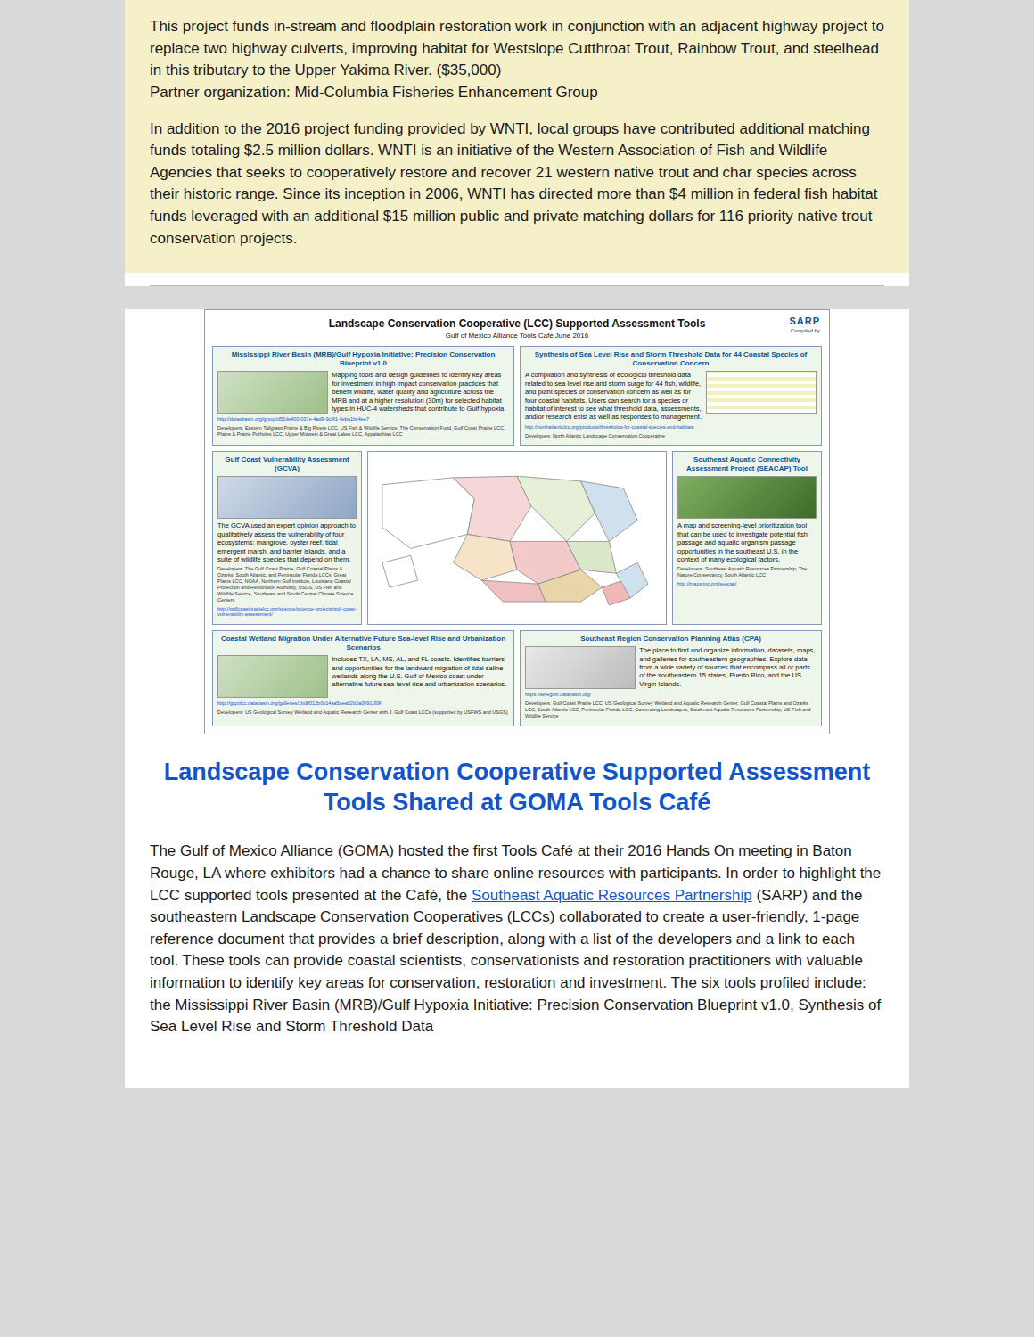This project funds in-stream and floodplain restoration work in conjunction with an adjacent highway project to replace two highway culverts, improving habitat for Westslope Cutthroat Trout, Rainbow Trout, and steelhead in this tributary to the Upper Yakima River. ($35,000)
Partner organization: Mid-Columbia Fisheries Enhancement Group
In addition to the 2016 project funding provided by WNTI, local groups have contributed additional matching funds totaling $2.5 million dollars. WNTI is an initiative of the Western Association of Fish and Wildlife Agencies that seeks to cooperatively restore and recover 21 western native trout and char species across their historic range. Since its inception in 2006, WNTI has directed more than $4 million in federal fish habitat funds leveraged with an additional $15 million public and private matching dollars for 116 priority native trout conservation projects.
SARPCompiled by
Landscape Conservation Cooperative (LCC) Supported Assessment Tools
Gulf of Mexico Alliance Tools Café June 2016
Mississippi River Basin (MRB)/Gulf Hypoxia Initiative: Precision Conservation Blueprint v1.0
Mapping tools and design guidelines to identify key areas for investment in high impact conservation practices that benefit wildlife, water quality and agriculture across the MRB and at a higher resolution (30m) for selected habitat types in HUC-4 watersheds that contribute to Gulf hypoxia.
http://datasbasin.org/group/d52de400-037e-4ad9-9c9f1-4eba1bc4ee7
Developers: Eastern Tallgrass Prairie & Big Rivers LCC, US Fish & Wildlife Service, The Conservation Fund, Gulf Coast Prairie LCC, Plains & Prairie Potholes LCC, Upper Midwest & Great Lakes LCC, Appalachian LCC
Synthesis of Sea Level Rise and Storm Threshold Data for 44 Coastal Species of Conservation Concern
A compilation and synthesis of ecological threshold data related to sea level rise and storm surge for 44 fish, wildlife, and plant species of conservation concern as well as for four coastal habitats. Users can search for a species or habitat of interest to see what threshold data, assessments, and/or research exist as well as responses to management.
http://northatlanticlcc.org/products/thresholds-for-coastal-species-and-habitats
Developers: North Atlantic Landscape Conservation Cooperative
Gulf Coast Vulnerability Assessment (GCVA)
The GCVA used an expert opinion approach to qualitatively assess the vulnerability of four ecosystems: mangrove, oyster reef, tidal emergent marsh, and barrier islands, and a suite of wildlife species that depend on them.
Developers: The Gulf Coast Prairie, Gulf Coastal Plains & Ozarks, South Atlantic, and Peninsular Florida LCCs, Great Plains LCC, NOAA, Northern Gulf Institute, Louisiana Coastal Protection and Restoration Authority, USGS, US Fish and Wildlife Service, Southeast and South Central Climate Science Centers
http://gulfcoastprairielcc.org/science/science-projects/gulf-coast-vulnerability-assessment/
Southeast Aquatic Connectivity Assessment Project (SEACAP) Tool
A map and screening-level prioritization tool that can be used to investigate potential fish passage and aquatic organism passage opportunities in the southeast U.S. in the context of many ecological factors.
Developers: Southeast Aquatic Resources Partnership, The Nature Conservancy, South Atlantic LCC
http://maps.tnc.org/seacap/
Coastal Wetland Migration Under Alternative Future Sea-level Rise and Urbanization Scenarios
Includes TX, LA, MS, AL, and FL coasts. Identifies barriers and opportunities for the landward migration of tidal saline wetlands along the U.S. Gulf of Mexico coast under alternative future sea-level rise and urbanization scenarios.
http://gcpolcc.databasin.org/galleries/1bdff012b0b14aa5aea52b2a0091169f
Developers: US Geological Survey Wetland and Aquatic Research Center with J. Gulf Coast LCCs (supported by USFWS and USGS)
Southeast Region Conservation Planning Atlas (CPA)
The place to find and organize information, datasets, maps, and galleries for southeastern geographies. Explore data from a wide variety of sources that encompass all or parts of the southeastern 15 states, Puerto Rico, and the US Virgin Islands.
https://seregion.databasin.org/
Developers: Gulf Coast Prairie LCC, US Geological Survey Wetland and Aquatic Research Center, Gulf Coastal Plains and Ozarks LCC, South Atlantic LCC, Peninsular Florida LCC, Connecting Landscapes, Southeast Aquatic Resources Partnership, US Fish and Wildlife Service
Landscape Conservation Cooperative Supported Assessment Tools Shared at GOMA Tools Café
The Gulf of Mexico Alliance (GOMA) hosted the first Tools Café at their 2016 Hands On meeting in Baton Rouge, LA where exhibitors had a chance to share online resources with participants. In order to highlight the LCC supported tools presented at the Café, the Southeast Aquatic Resources Partnership (SARP) and the southeastern Landscape Conservation Cooperatives (LCCs) collaborated to create a user-friendly, 1-page reference document that provides a brief description, along with a list of the developers and a link to each tool. These tools can provide coastal scientists, conservationists and restoration practitioners with valuable information to identify key areas for conservation, restoration and investment. The six tools profiled include: the Mississippi River Basin (MRB)/Gulf Hypoxia Initiative: Precision Conservation Blueprint v1.0, Synthesis of Sea Level Rise and Storm Threshold Data